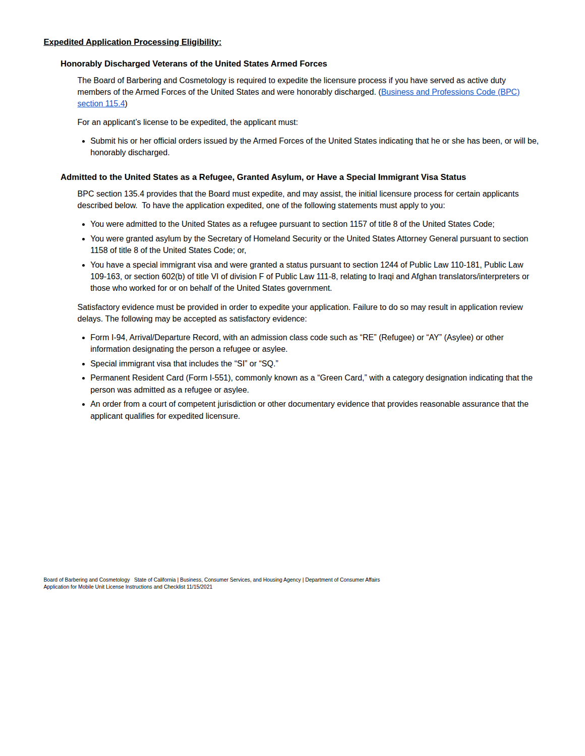Expedited Application Processing Eligibility:
Honorably Discharged Veterans of the United States Armed Forces
The Board of Barbering and Cosmetology is required to expedite the licensure process if you have served as active duty members of the Armed Forces of the United States and were honorably discharged. (Business and Professions Code (BPC) section 115.4)
For an applicant’s license to be expedited, the applicant must:
Submit his or her official orders issued by the Armed Forces of the United States indicating that he or she has been, or will be, honorably discharged.
Admitted to the United States as a Refugee, Granted Asylum, or Have a Special Immigrant Visa Status
BPC section 135.4 provides that the Board must expedite, and may assist, the initial licensure process for certain applicants described below. To have the application expedited, one of the following statements must apply to you:
You were admitted to the United States as a refugee pursuant to section 1157 of title 8 of the United States Code;
You were granted asylum by the Secretary of Homeland Security or the United States Attorney General pursuant to section 1158 of title 8 of the United States Code; or,
You have a special immigrant visa and were granted a status pursuant to section 1244 of Public Law 110-181, Public Law 109-163, or section 602(b) of title VI of division F of Public Law 111-8, relating to Iraqi and Afghan translators/interpreters or those who worked for or on behalf of the United States government.
Satisfactory evidence must be provided in order to expedite your application. Failure to do so may result in application review delays. The following may be accepted as satisfactory evidence:
Form I-94, Arrival/Departure Record, with an admission class code such as “RE” (Refugee) or “AY” (Asylee) or other information designating the person a refugee or asylee.
Special immigrant visa that includes the “SI” or “SQ.”
Permanent Resident Card (Form I-551), commonly known as a “Green Card,” with a category designation indicating that the person was admitted as a refugee or asylee.
An order from a court of competent jurisdiction or other documentary evidence that provides reasonable assurance that the applicant qualifies for expedited licensure.
Board of Barbering and Cosmetology State of California | Business, Consumer Services, and Housing Agency | Department of Consumer Affairs
Application for Mobile Unit License Instructions and Checklist 11/15/2021